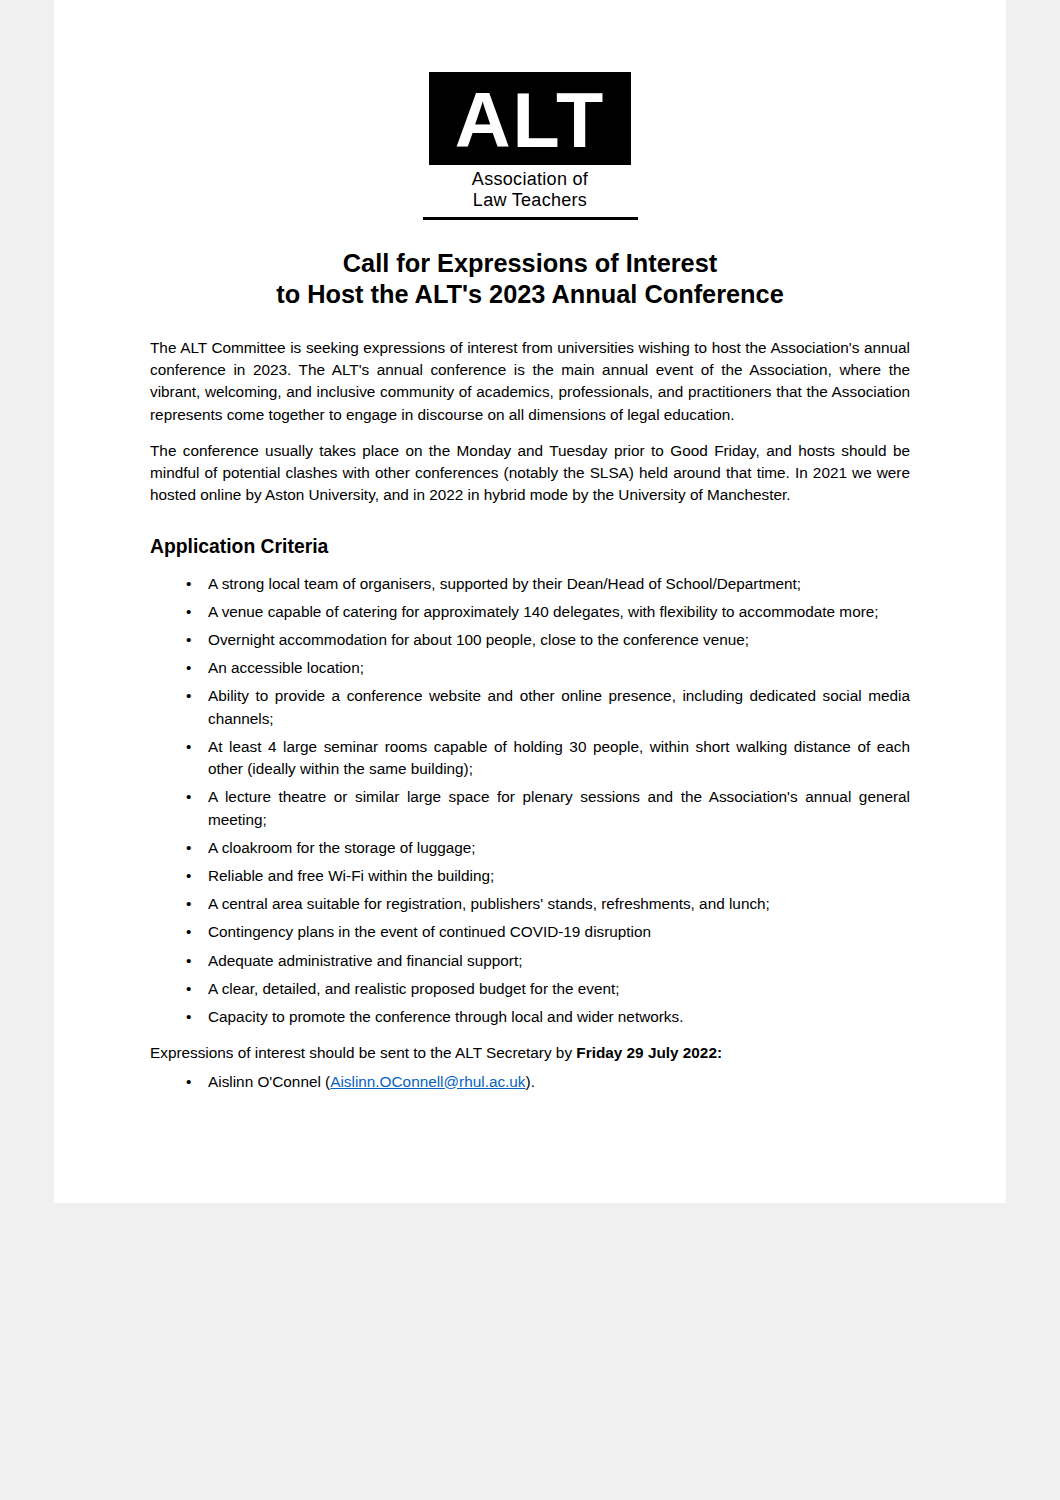ALT
Association of
Law Teachers
Call for Expressions of Interest
to Host the ALT's 2023 Annual Conference
The ALT Committee is seeking expressions of interest from universities wishing to host the Association's annual conference in 2023. The ALT's annual conference is the main annual event of the Association, where the vibrant, welcoming, and inclusive community of academics, professionals, and practitioners that the Association represents come together to engage in discourse on all dimensions of legal education.
The conference usually takes place on the Monday and Tuesday prior to Good Friday, and hosts should be mindful of potential clashes with other conferences (notably the SLSA) held around that time. In 2021 we were hosted online by Aston University, and in 2022 in hybrid mode by the University of Manchester.
Application Criteria
A strong local team of organisers, supported by their Dean/Head of School/Department;
A venue capable of catering for approximately 140 delegates, with flexibility to accommodate more;
Overnight accommodation for about 100 people, close to the conference venue;
An accessible location;
Ability to provide a conference website and other online presence, including dedicated social media channels;
At least 4 large seminar rooms capable of holding 30 people, within short walking distance of each other (ideally within the same building);
A lecture theatre or similar large space for plenary sessions and the Association's annual general meeting;
A cloakroom for the storage of luggage;
Reliable and free Wi-Fi within the building;
A central area suitable for registration, publishers' stands, refreshments, and lunch;
Contingency plans in the event of continued COVID-19 disruption
Adequate administrative and financial support;
A clear, detailed, and realistic proposed budget for the event;
Capacity to promote the conference through local and wider networks.
Expressions of interest should be sent to the ALT Secretary by Friday 29 July 2022:
Aislinn O'Connel (Aislinn.OConnell@rhul.ac.uk).